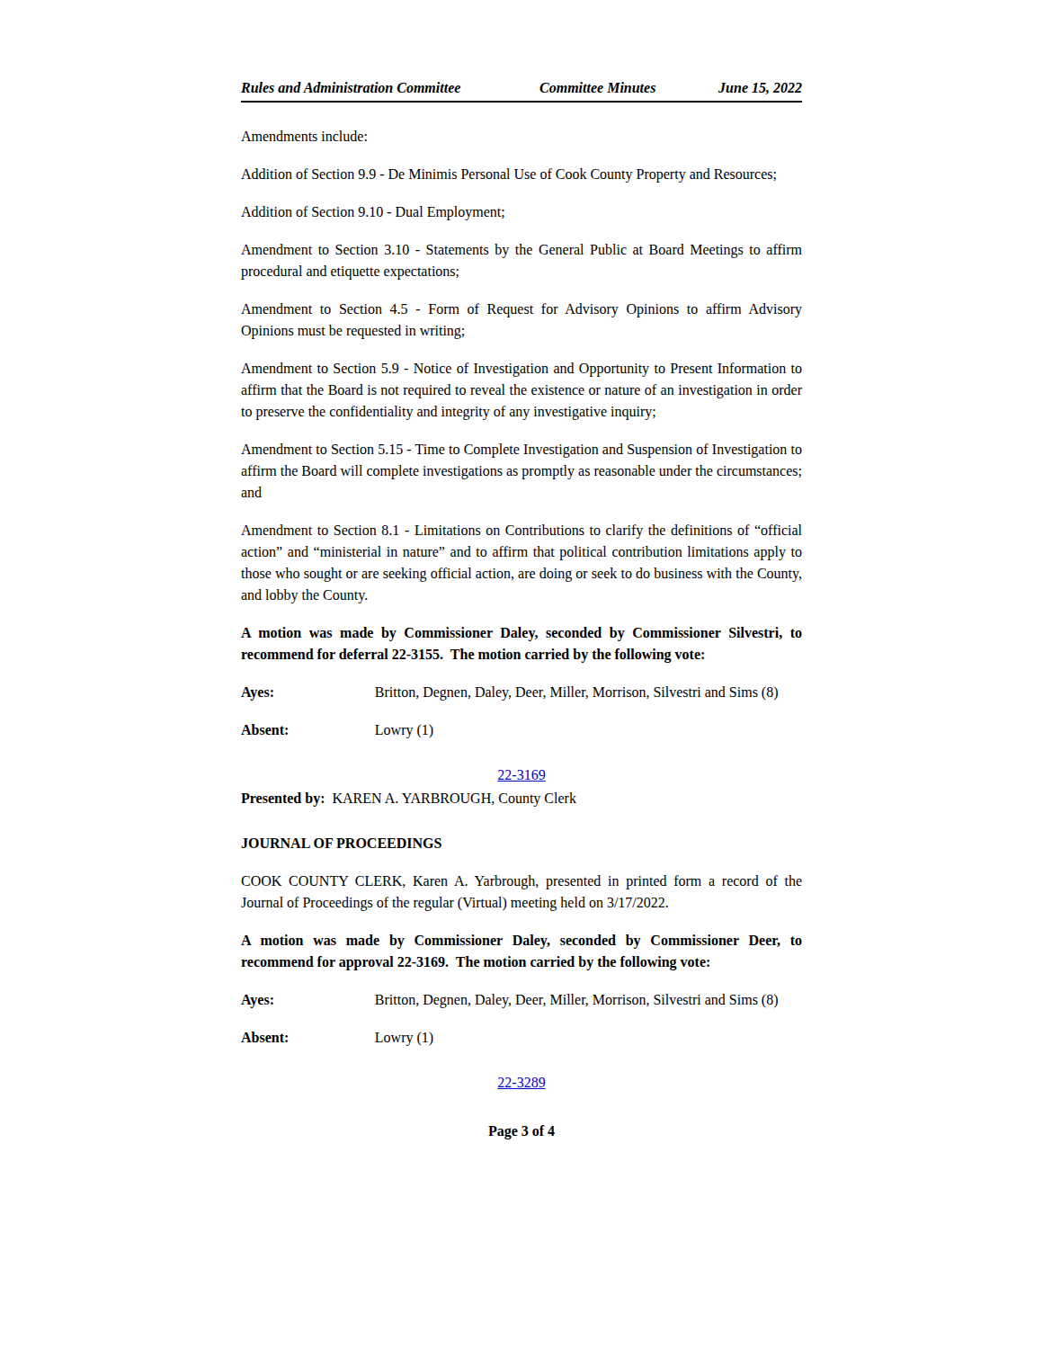Rules and Administration Committee
Committee Minutes
June 15, 2022
Amendments include:
Addition of Section 9.9 - De Minimis Personal Use of Cook County Property and Resources;
Addition of Section 9.10 - Dual Employment;
Amendment to Section 3.10 - Statements by the General Public at Board Meetings to affirm procedural and etiquette expectations;
Amendment to Section 4.5 - Form of Request for Advisory Opinions to affirm Advisory Opinions must be requested in writing;
Amendment to Section 5.9 - Notice of Investigation and Opportunity to Present Information to affirm that the Board is not required to reveal the existence or nature of an investigation in order to preserve the confidentiality and integrity of any investigative inquiry;
Amendment to Section 5.15 - Time to Complete Investigation and Suspension of Investigation to affirm the Board will complete investigations as promptly as reasonable under the circumstances; and
Amendment to Section 8.1 - Limitations on Contributions to clarify the definitions of “official action” and “ministerial in nature” and to affirm that political contribution limitations apply to those who sought or are seeking official action, are doing or seek to do business with the County, and lobby the County.
A motion was made by Commissioner Daley, seconded by Commissioner Silvestri, to recommend for deferral 22-3155. The motion carried by the following vote:
Ayes:
Britton, Degnen, Daley, Deer, Miller, Morrison, Silvestri and Sims (8)
Absent:
Lowry (1)
22-3169
Presented by: KAREN A. YARBROUGH, County Clerk
JOURNAL OF PROCEEDINGS
COOK COUNTY CLERK, Karen A. Yarbrough, presented in printed form a record of the Journal of Proceedings of the regular (Virtual) meeting held on 3/17/2022.
A motion was made by Commissioner Daley, seconded by Commissioner Deer, to recommend for approval 22-3169. The motion carried by the following vote:
Ayes:
Britton, Degnen, Daley, Deer, Miller, Morrison, Silvestri and Sims (8)
Absent:
Lowry (1)
22-3289
Page 3 of 4